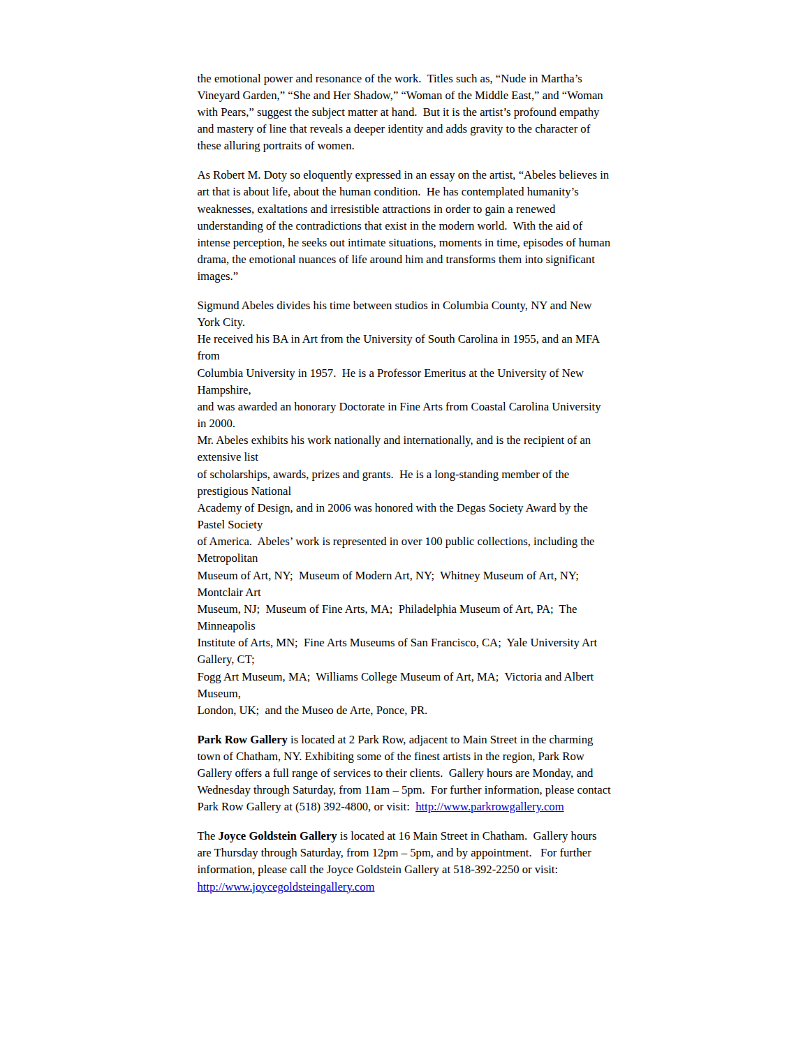the emotional power and resonance of the work. Titles such as, “Nude in Martha’s Vineyard Garden,” “She and Her Shadow,” “Woman of the Middle East,” and “Woman with Pears,” suggest the subject matter at hand. But it is the artist’s profound empathy and mastery of line that reveals a deeper identity and adds gravity to the character of these alluring portraits of women.
As Robert M. Doty so eloquently expressed in an essay on the artist, “Abeles believes in art that is about life, about the human condition. He has contemplated humanity’s weaknesses, exaltations and irresistible attractions in order to gain a renewed understanding of the contradictions that exist in the modern world. With the aid of intense perception, he seeks out intimate situations, moments in time, episodes of human drama, the emotional nuances of life around him and transforms them into significant images.”
Sigmund Abeles divides his time between studios in Columbia County, NY and New York City.
He received his BA in Art from the University of South Carolina in 1955, and an MFA from
Columbia University in 1957. He is a Professor Emeritus at the University of New Hampshire,
and was awarded an honorary Doctorate in Fine Arts from Coastal Carolina University in 2000.
Mr. Abeles exhibits his work nationally and internationally, and is the recipient of an extensive list
of scholarships, awards, prizes and grants. He is a long-standing member of the prestigious National
Academy of Design, and in 2006 was honored with the Degas Society Award by the Pastel Society
of America. Abeles’ work is represented in over 100 public collections, including the Metropolitan
Museum of Art, NY; Museum of Modern Art, NY; Whitney Museum of Art, NY; Montclair Art
Museum, NJ; Museum of Fine Arts, MA; Philadelphia Museum of Art, PA; The Minneapolis
Institute of Arts, MN; Fine Arts Museums of San Francisco, CA; Yale University Art Gallery, CT;
Fogg Art Museum, MA; Williams College Museum of Art, MA; Victoria and Albert Museum,
London, UK; and the Museo de Arte, Ponce, PR.
Park Row Gallery is located at 2 Park Row, adjacent to Main Street in the charming town of Chatham, NY. Exhibiting some of the finest artists in the region, Park Row Gallery offers a full range of services to their clients. Gallery hours are Monday, and Wednesday through Saturday, from 11am – 5pm. For further information, please contact Park Row Gallery at (518) 392-4800, or visit: http://www.parkrowgallery.com
The Joyce Goldstein Gallery is located at 16 Main Street in Chatham. Gallery hours are Thursday through Saturday, from 12pm – 5pm, and by appointment. For further information, please call the Joyce Goldstein Gallery at 518-392-2250 or visit: http://www.joycegoldsteingallery.com